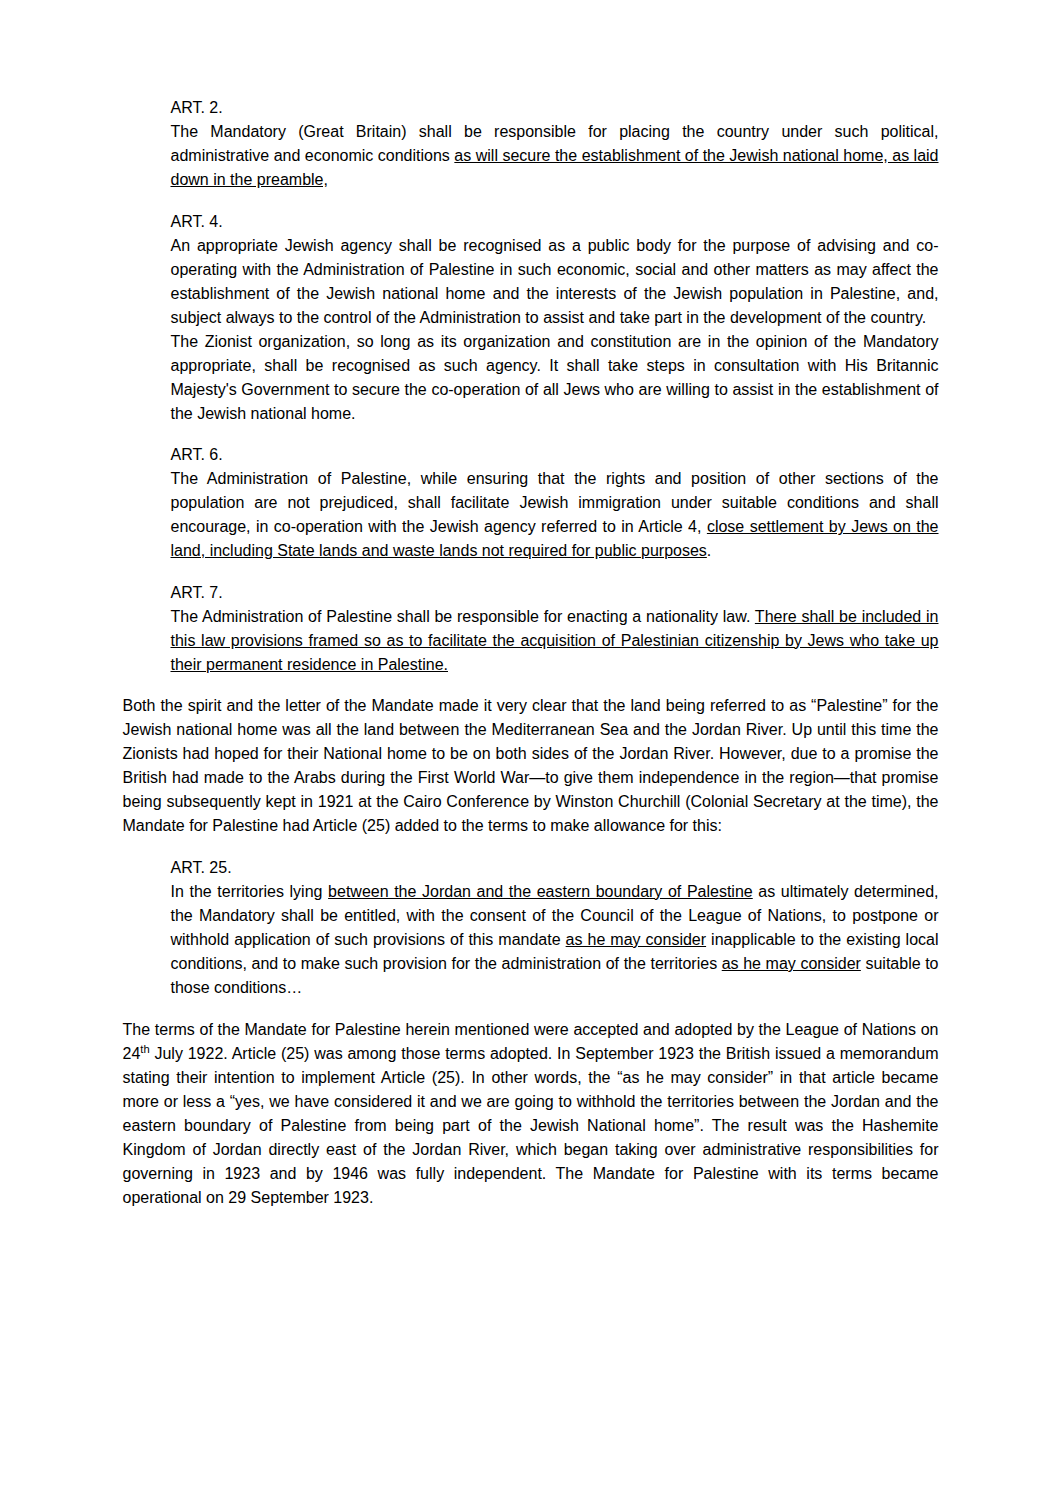ART. 2.
The Mandatory (Great Britain) shall be responsible for placing the country under such political, administrative and economic conditions as will secure the establishment of the Jewish national home, as laid down in the preamble,
ART. 4.
An appropriate Jewish agency shall be recognised as a public body for the purpose of advising and co-operating with the Administration of Palestine in such economic, social and other matters as may affect the establishment of the Jewish national home and the interests of the Jewish population in Palestine, and, subject always to the control of the Administration to assist and take part in the development of the country.
The Zionist organization, so long as its organization and constitution are in the opinion of the Mandatory appropriate, shall be recognised as such agency. It shall take steps in consultation with His Britannic Majesty's Government to secure the co-operation of all Jews who are willing to assist in the establishment of the Jewish national home.
ART. 6.
The Administration of Palestine, while ensuring that the rights and position of other sections of the population are not prejudiced, shall facilitate Jewish immigration under suitable conditions and shall encourage, in co-operation with the Jewish agency referred to in Article 4, close settlement by Jews on the land, including State lands and waste lands not required for public purposes.
ART. 7.
The Administration of Palestine shall be responsible for enacting a nationality law. There shall be included in this law provisions framed so as to facilitate the acquisition of Palestinian citizenship by Jews who take up their permanent residence in Palestine.
Both the spirit and the letter of the Mandate made it very clear that the land being referred to as “Palestine” for the Jewish national home was all the land between the Mediterranean Sea and the Jordan River. Up until this time the Zionists had hoped for their National home to be on both sides of the Jordan River. However, due to a promise the British had made to the Arabs during the First World War—to give them independence in the region—that promise being subsequently kept in 1921 at the Cairo Conference by Winston Churchill (Colonial Secretary at the time), the Mandate for Palestine had Article (25) added to the terms to make allowance for this:
ART. 25.
In the territories lying between the Jordan and the eastern boundary of Palestine as ultimately determined, the Mandatory shall be entitled, with the consent of the Council of the League of Nations, to postpone or withhold application of such provisions of this mandate as he may consider inapplicable to the existing local conditions, and to make such provision for the administration of the territories as he may consider suitable to those conditions…
The terms of the Mandate for Palestine herein mentioned were accepted and adopted by the League of Nations on 24th July 1922. Article (25) was among those terms adopted. In September 1923 the British issued a memorandum stating their intention to implement Article (25). In other words, the “as he may consider” in that article became more or less a “yes, we have considered it and we are going to withhold the territories between the Jordan and the eastern boundary of Palestine from being part of the Jewish National home”. The result was the Hashemite Kingdom of Jordan directly east of the Jordan River, which began taking over administrative responsibilities for governing in 1923 and by 1946 was fully independent. The Mandate for Palestine with its terms became operational on 29 September 1923.